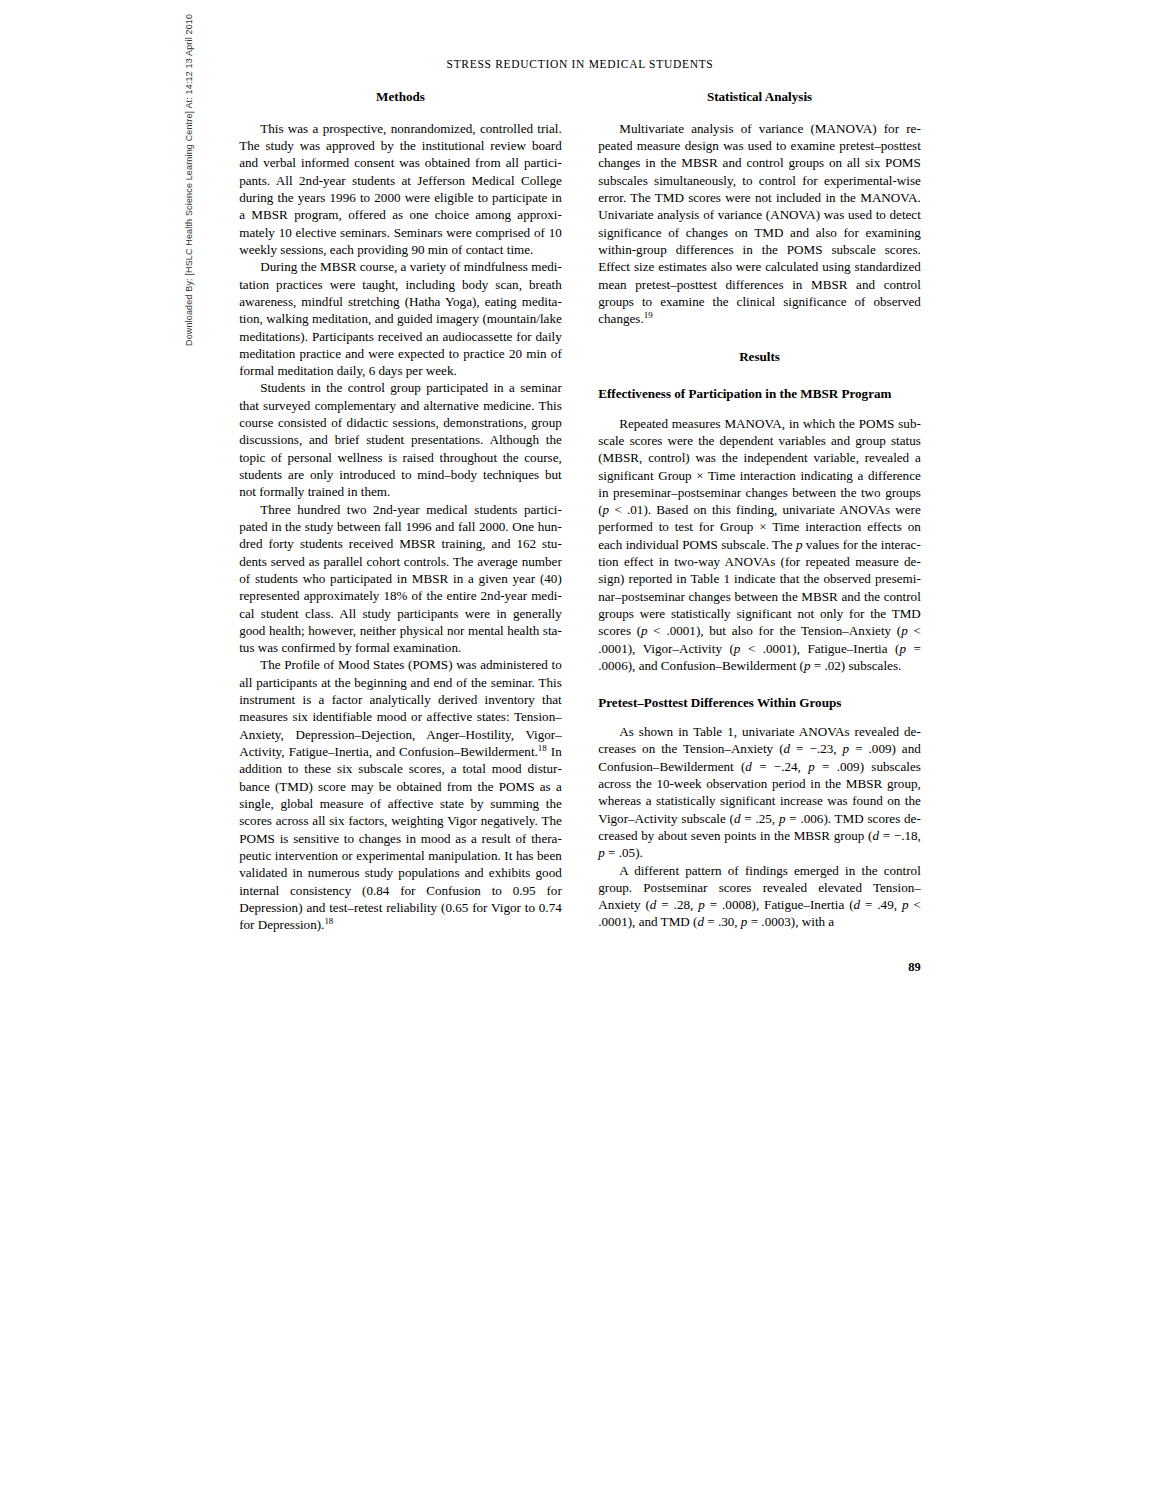Downloaded By: [HSLC Health Science Learning Centre] At: 14:12 13 April 2010
STRESS REDUCTION IN MEDICAL STUDENTS
Methods
This was a prospective, nonrandomized, controlled trial. The study was approved by the institutional review board and verbal informed consent was obtained from all participants. All 2nd-year students at Jefferson Medical College during the years 1996 to 2000 were eligible to participate in a MBSR program, offered as one choice among approximately 10 elective seminars. Seminars were comprised of 10 weekly sessions, each providing 90 min of contact time.
During the MBSR course, a variety of mindfulness meditation practices were taught, including body scan, breath awareness, mindful stretching (Hatha Yoga), eating meditation, walking meditation, and guided imagery (mountain/lake meditations). Participants received an audiocassette for daily meditation practice and were expected to practice 20 min of formal meditation daily, 6 days per week.
Students in the control group participated in a seminar that surveyed complementary and alternative medicine. This course consisted of didactic sessions, demonstrations, group discussions, and brief student presentations. Although the topic of personal wellness is raised throughout the course, students are only introduced to mind–body techniques but not formally trained in them.
Three hundred two 2nd-year medical students participated in the study between fall 1996 and fall 2000. One hundred forty students received MBSR training, and 162 students served as parallel cohort controls. The average number of students who participated in MBSR in a given year (40) represented approximately 18% of the entire 2nd-year medical student class. All study participants were in generally good health; however, neither physical nor mental health status was confirmed by formal examination.
The Profile of Mood States (POMS) was administered to all participants at the beginning and end of the seminar. This instrument is a factor analytically derived inventory that measures six identifiable mood or affective states: Tension–Anxiety, Depression–Dejection, Anger–Hostility, Vigor–Activity, Fatigue–Inertia, and Confusion–Bewilderment.18 In addition to these six subscale scores, a total mood disturbance (TMD) score may be obtained from the POMS as a single, global measure of affective state by summing the scores across all six factors, weighting Vigor negatively. The POMS is sensitive to changes in mood as a result of therapeutic intervention or experimental manipulation. It has been validated in numerous study populations and exhibits good internal consistency (0.84 for Confusion to 0.95 for Depression) and test–retest reliability (0.65 for Vigor to 0.74 for Depression).18
Statistical Analysis
Multivariate analysis of variance (MANOVA) for repeated measure design was used to examine pretest–posttest changes in the MBSR and control groups on all six POMS subscales simultaneously, to control for experimental-wise error. The TMD scores were not included in the MANOVA. Univariate analysis of variance (ANOVA) was used to detect significance of changes on TMD and also for examining within-group differences in the POMS subscale scores. Effect size estimates also were calculated using standardized mean pretest–posttest differences in MBSR and control groups to examine the clinical significance of observed changes.19
Results
Effectiveness of Participation in the MBSR Program
Repeated measures MANOVA, in which the POMS subscale scores were the dependent variables and group status (MBSR, control) was the independent variable, revealed a significant Group × Time interaction indicating a difference in preseminar–postseminar changes between the two groups (p < .01). Based on this finding, univariate ANOVAs were performed to test for Group × Time interaction effects on each individual POMS subscale. The p values for the interaction effect in two-way ANOVAs (for repeated measure design) reported in Table 1 indicate that the observed preseminar–postseminar changes between the MBSR and the control groups were statistically significant not only for the TMD scores (p < .0001), but also for the Tension–Anxiety (p < .0001), Vigor–Activity (p < .0001), Fatigue–Inertia (p = .0006), and Confusion–Bewilderment (p = .02) subscales.
Pretest–Posttest Differences Within Groups
As shown in Table 1, univariate ANOVAs revealed decreases on the Tension–Anxiety (d = −.23, p = .009) and Confusion–Bewilderment (d = −.24, p = .009) subscales across the 10-week observation period in the MBSR group, whereas a statistically significant increase was found on the Vigor–Activity subscale (d = .25, p = .006). TMD scores decreased by about seven points in the MBSR group (d = −.18, p = .05).
A different pattern of findings emerged in the control group. Postseminar scores revealed elevated Tension–Anxiety (d = .28, p = .0008), Fatigue–Inertia (d = .49, p < .0001), and TMD (d = .30, p = .0003), with a
89